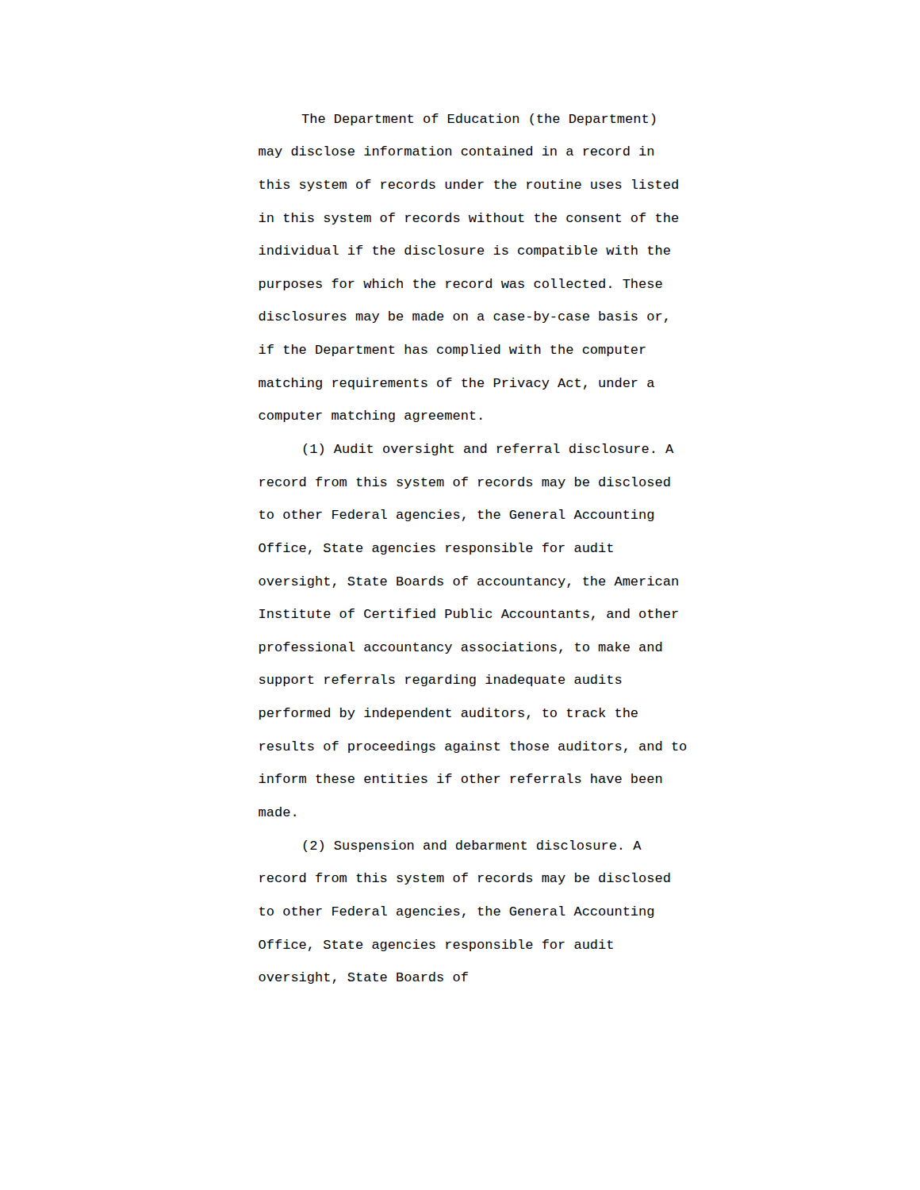The Department of Education (the Department) may disclose information contained in a record in this system of records under the routine uses listed in this system of records without the consent of the individual if the disclosure is compatible with the purposes for which the record was collected. These disclosures may be made on a case-by-case basis or, if the Department has complied with the computer matching requirements of the Privacy Act, under a computer matching agreement.
(1) Audit oversight and referral disclosure. A record from this system of records may be disclosed to other Federal agencies, the General Accounting Office, State agencies responsible for audit oversight, State Boards of accountancy, the American Institute of Certified Public Accountants, and other professional accountancy associations, to make and support referrals regarding inadequate audits performed by independent auditors, to track the results of proceedings against those auditors, and to inform these entities if other referrals have been made.
(2) Suspension and debarment disclosure. A record from this system of records may be disclosed to other Federal agencies, the General Accounting Office, State agencies responsible for audit oversight, State Boards of